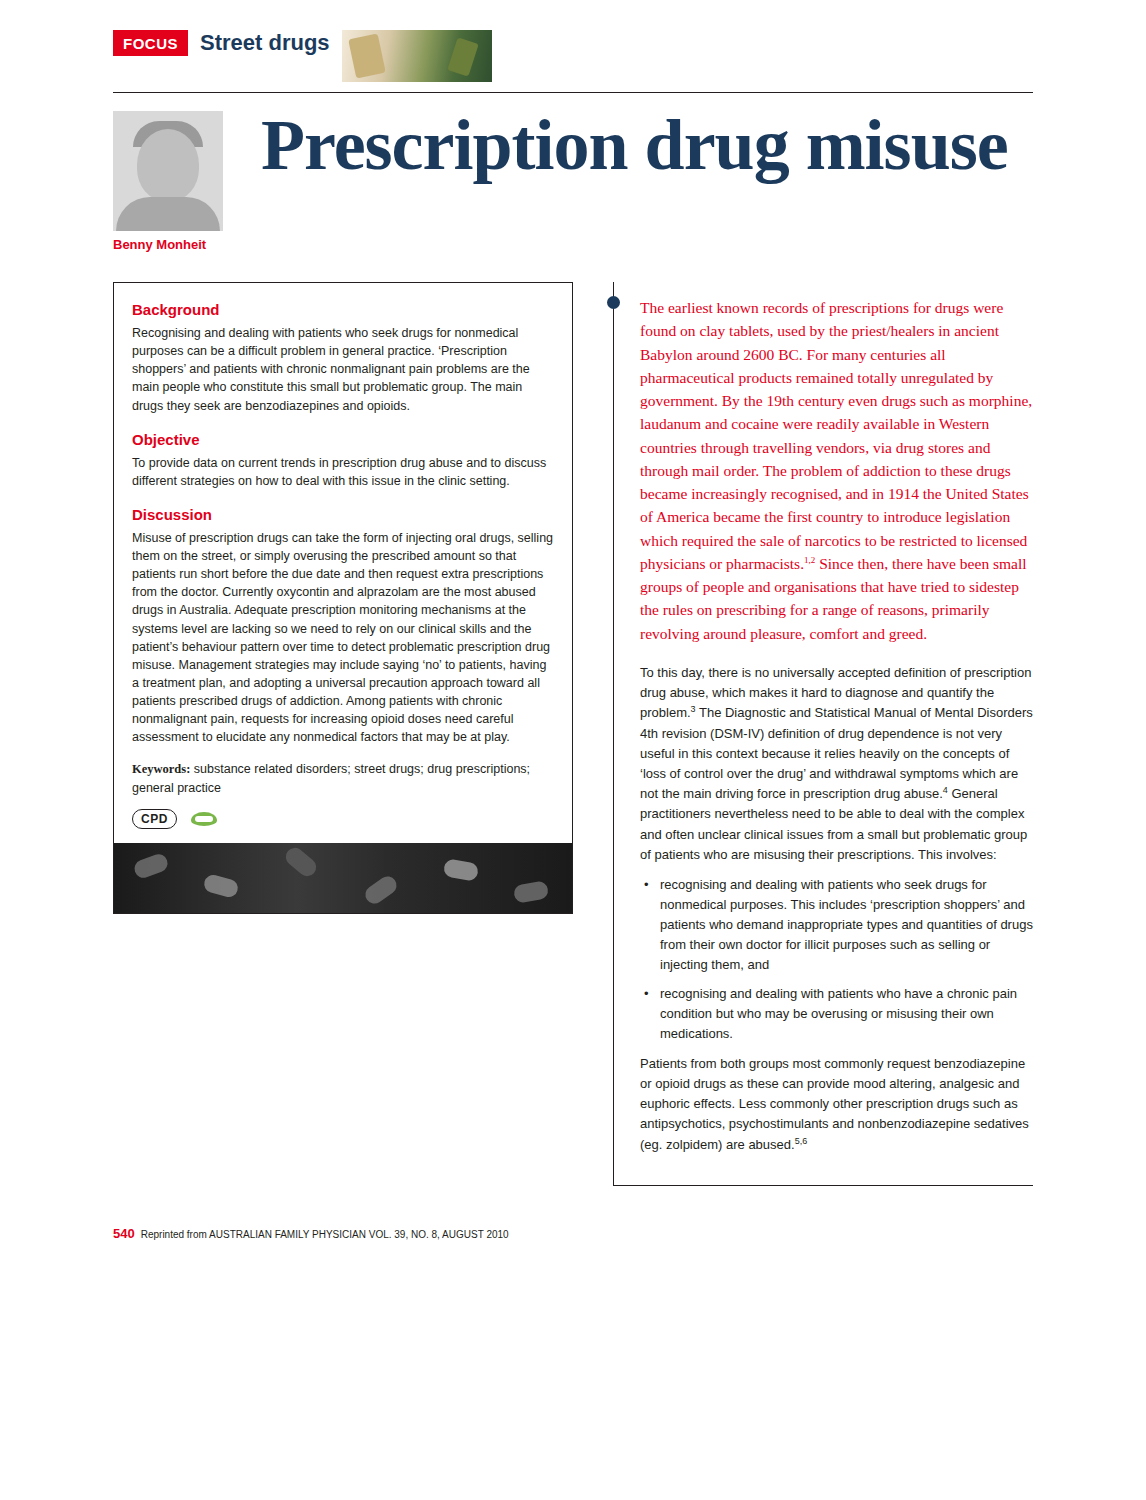FOCUS
Street drugs
Benny Monheit
Prescription drug misuse
Background
Recognising and dealing with patients who seek drugs for nonmedical purposes can be a difficult problem in general practice. ‘Prescription shoppers’ and patients with chronic nonmalignant pain problems are the main people who constitute this small but problematic group. The main drugs they seek are benzodiazepines and opioids.
Objective
To provide data on current trends in prescription drug abuse and to discuss different strategies on how to deal with this issue in the clinic setting.
Discussion
Misuse of prescription drugs can take the form of injecting oral drugs, selling them on the street, or simply overusing the prescribed amount so that patients run short before the due date and then request extra prescriptions from the doctor. Currently oxycontin and alprazolam are the most abused drugs in Australia. Adequate prescription monitoring mechanisms at the systems level are lacking so we need to rely on our clinical skills and the patient’s behaviour pattern over time to detect problematic prescription drug misuse. Management strategies may include saying ‘no’ to patients, having a treatment plan, and adopting a universal precaution approach toward all patients prescribed drugs of addiction. Among patients with chronic nonmalignant pain, requests for increasing opioid doses need careful assessment to elucidate any nonmedical factors that may be at play.
Keywords: substance related disorders; street drugs; drug prescriptions; general practice
CPD
The earliest known records of prescriptions for drugs were found on clay tablets, used by the priest/healers in ancient Babylon around 2600 BC. For many centuries all pharmaceutical products remained totally unregulated by government. By the 19th century even drugs such as morphine, laudanum and cocaine were readily available in Western countries through travelling vendors, via drug stores and through mail order. The problem of addiction to these drugs became increasingly recognised, and in 1914 the United States of America became the first country to introduce legislation which required the sale of narcotics to be restricted to licensed physicians or pharmacists.1,2 Since then, there have been small groups of people and organisations that have tried to sidestep the rules on prescribing for a range of reasons, primarily revolving around pleasure, comfort and greed.
To this day, there is no universally accepted definition of prescription drug abuse, which makes it hard to diagnose and quantify the problem.3 The Diagnostic and Statistical Manual of Mental Disorders 4th revision (DSM-IV) definition of drug dependence is not very useful in this context because it relies heavily on the concepts of ‘loss of control over the drug’ and withdrawal symptoms which are not the main driving force in prescription drug abuse.4 General practitioners nevertheless need to be able to deal with the complex and often unclear clinical issues from a small but problematic group of patients who are misusing their prescriptions. This involves:
recognising and dealing with patients who seek drugs for nonmedical purposes. This includes ‘prescription shoppers’ and patients who demand inappropriate types and quantities of drugs from their own doctor for illicit purposes such as selling or injecting them, and
recognising and dealing with patients who have a chronic pain condition but who may be overusing or misusing their own medications.
Patients from both groups most commonly request benzodiazepine or opioid drugs as these can provide mood altering, analgesic and euphoric effects. Less commonly other prescription drugs such as antipsychotics, psychostimulants and nonbenzodiazepine sedatives (eg. zolpidem) are abused.5,6
540 Reprinted from AUSTRALIAN FAMILY PHYSICIAN VOL. 39, NO. 8, AUGUST 2010